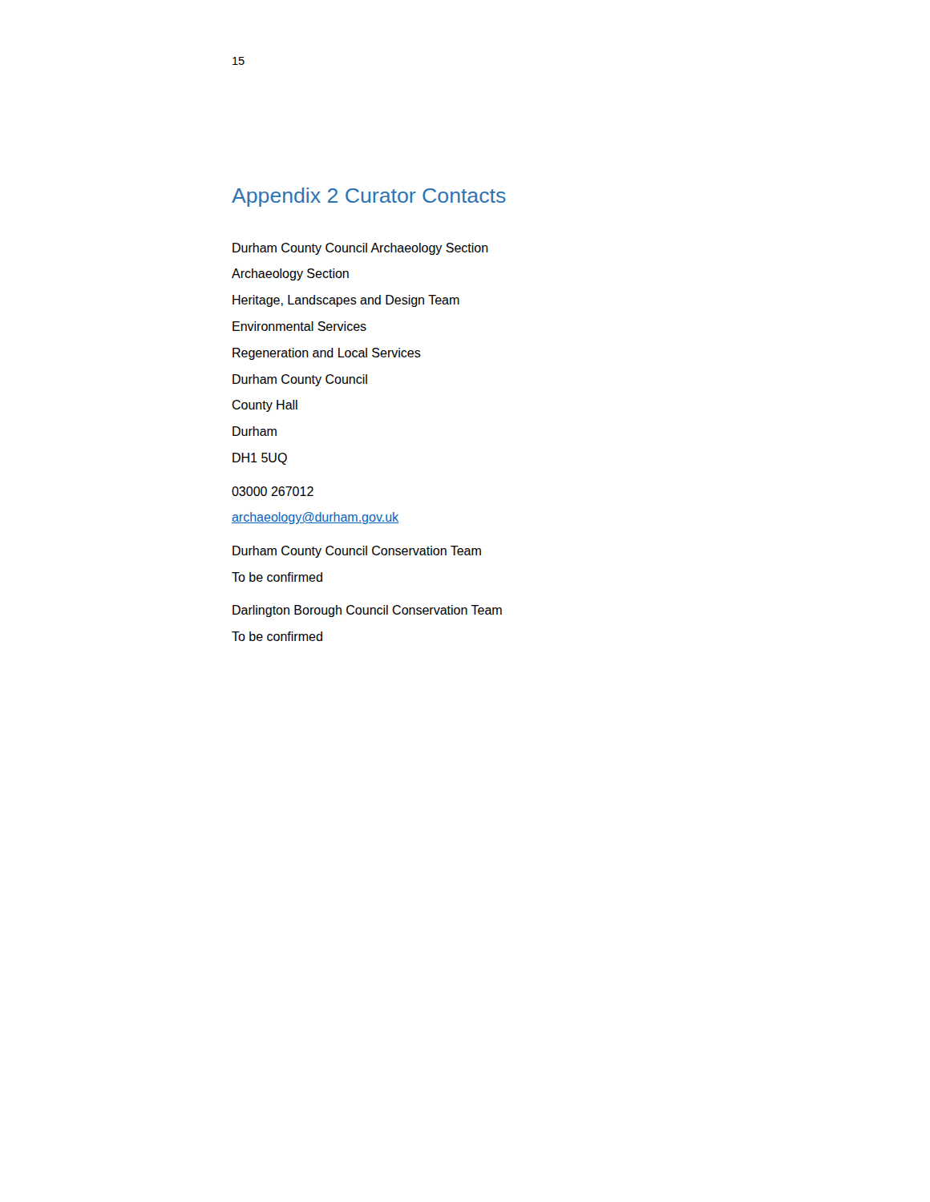15
Appendix 2 Curator Contacts
Durham County Council Archaeology Section
Archaeology Section
Heritage, Landscapes and Design Team
Environmental Services
Regeneration and Local Services
Durham County Council
County Hall
Durham
DH1 5UQ
03000 267012
archaeology@durham.gov.uk
Durham County Council Conservation Team
To be confirmed
Darlington Borough Council Conservation Team
To be confirmed